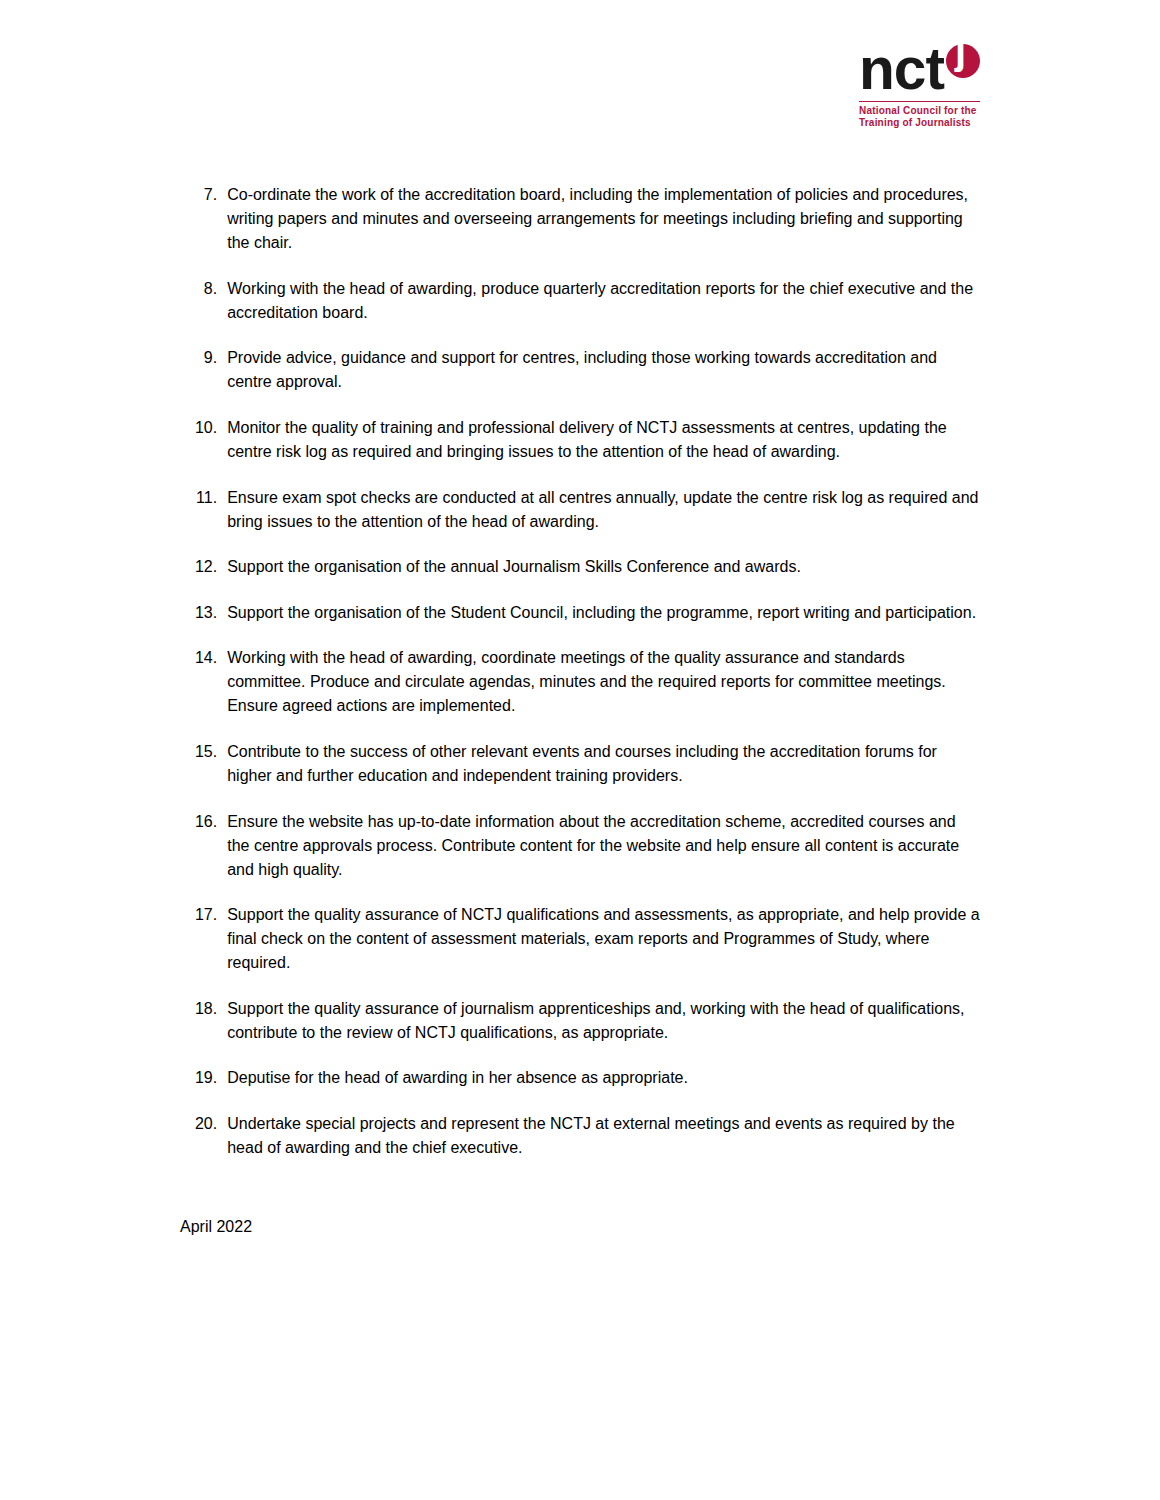nct
National Council for the
Training of Journalists
Co-ordinate the work of the accreditation board, including the implementation of policies and procedures, writing papers and minutes and overseeing arrangements for meetings including briefing and supporting the chair.
Working with the head of awarding, produce quarterly accreditation reports for the chief executive and the accreditation board.
Provide advice, guidance and support for centres, including those working towards accreditation and centre approval.
Monitor the quality of training and professional delivery of NCTJ assessments at centres, updating the centre risk log as required and bringing issues to the attention of the head of awarding.
Ensure exam spot checks are conducted at all centres annually, update the centre risk log as required and bring issues to the attention of the head of awarding.
Support the organisation of the annual Journalism Skills Conference and awards.
Support the organisation of the Student Council, including the programme, report writing and participation.
Working with the head of awarding, coordinate meetings of the quality assurance and standards committee. Produce and circulate agendas, minutes and the required reports for committee meetings. Ensure agreed actions are implemented.
Contribute to the success of other relevant events and courses including the accreditation forums for higher and further education and independent training providers.
Ensure the website has up-to-date information about the accreditation scheme, accredited courses and the centre approvals process. Contribute content for the website and help ensure all content is accurate and high quality.
Support the quality assurance of NCTJ qualifications and assessments, as appropriate, and help provide a final check on the content of assessment materials, exam reports and Programmes of Study, where required.
Support the quality assurance of journalism apprenticeships and, working with the head of qualifications, contribute to the review of NCTJ qualifications, as appropriate.
Deputise for the head of awarding in her absence as appropriate.
Undertake special projects and represent the NCTJ at external meetings and events as required by the head of awarding and the chief executive.
April 2022